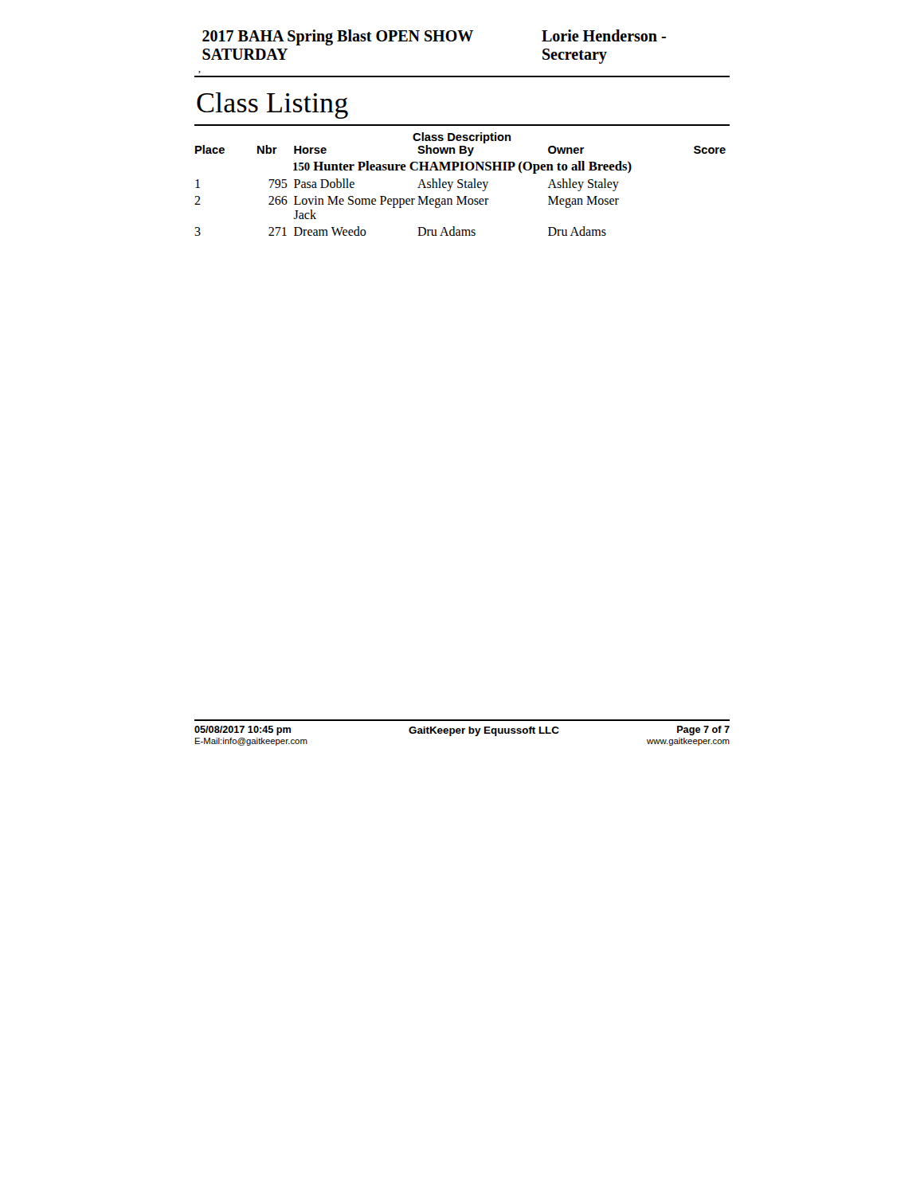2017 BAHA Spring Blast OPEN SHOW SATURDAY
Lorie Henderson - Secretary
,
Class Listing
Class Description
| Place | Nbr | Horse | Shown By | Owner | Score |
| --- | --- | --- | --- | --- | --- |
| 150 Hunter Pleasure CHAMPIONSHIP (Open to all Breeds) |
| 1 | 795 | Pasa Doblle | Ashley Staley | Ashley Staley | |
| 2 | 266 | Lovin Me Some Pepper Jack | Megan Moser | Megan Moser | |
| 3 | 271 | Dream Weedo | Dru Adams | Dru Adams | |
05/08/2017 10:45 pm
GaitKeeper by Equussoft LLC
Page 7 of 7
E-Mail:info@gaitkeeper.com
www.gaitkeeper.com